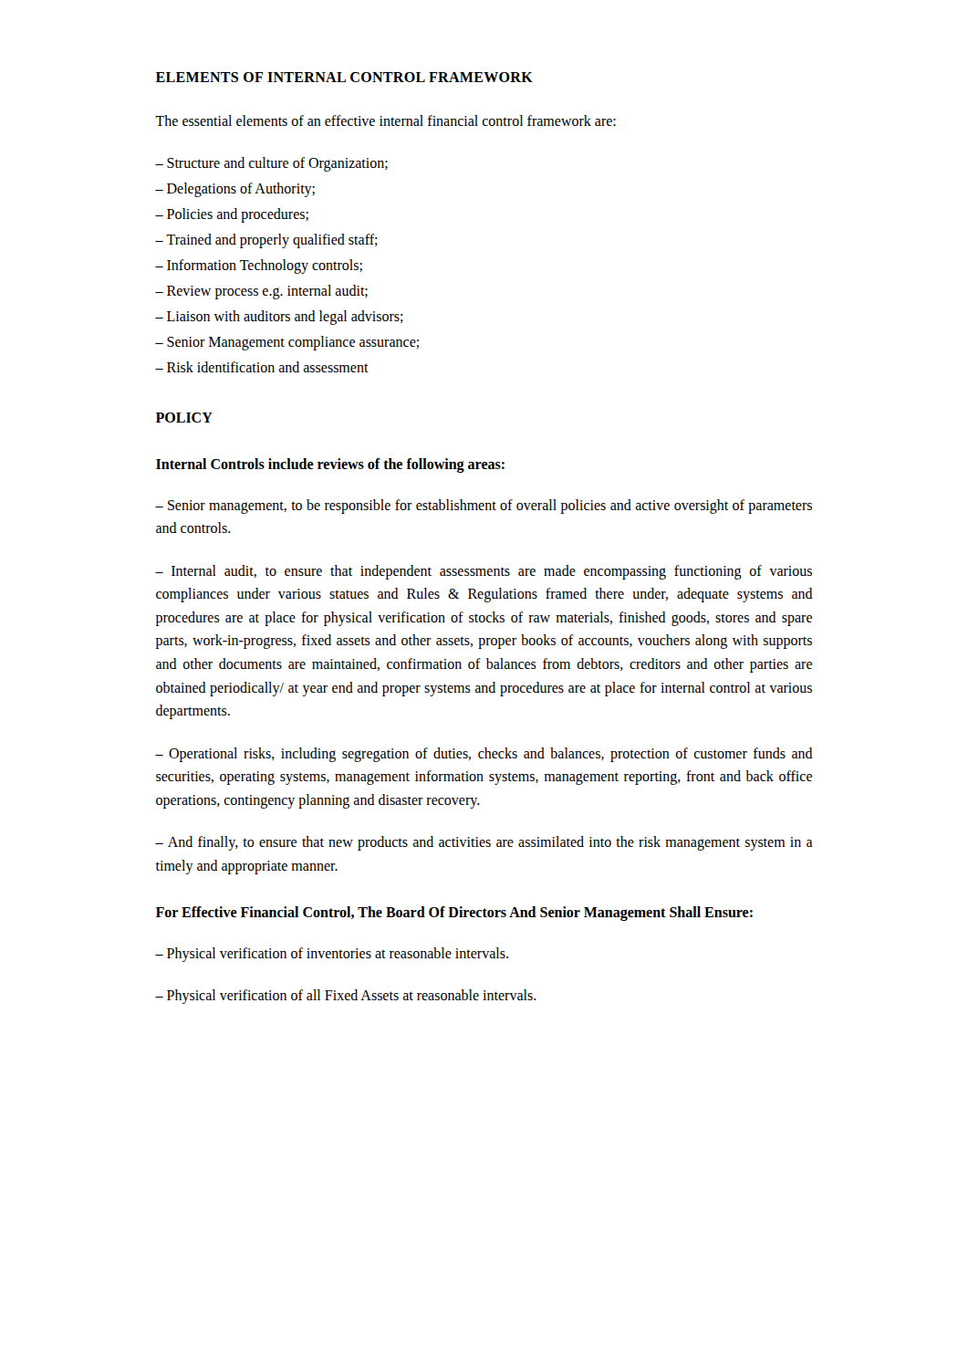Elements of Internal Control Framework
The essential elements of an effective internal financial control framework are:
Structure and culture of Organization;
Delegations of Authority;
Policies and procedures;
Trained and properly qualified staff;
Information Technology controls;
Review process e.g. internal audit;
Liaison with auditors and legal advisors;
Senior Management compliance assurance;
Risk identification and assessment
Policy
Internal Controls include reviews of the following areas:
Senior management, to be responsible for establishment of overall policies and active oversight of parameters and controls.
Internal audit, to ensure that independent assessments are made encompassing functioning of various compliances under various statues and Rules & Regulations framed there under, adequate systems and procedures are at place for physical verification of stocks of raw materials, finished goods, stores and spare parts, work-in-progress, fixed assets and other assets, proper books of accounts, vouchers along with supports and other documents are maintained, confirmation of balances from debtors, creditors and other parties are obtained periodically/ at year end and proper systems and procedures are at place for internal control at various departments.
Operational risks, including segregation of duties, checks and balances, protection of customer funds and securities, operating systems, management information systems, management reporting, front and back office operations, contingency planning and disaster recovery.
And finally, to ensure that new products and activities are assimilated into the risk management system in a timely and appropriate manner.
For Effective Financial Control, The Board Of Directors And Senior Management Shall Ensure:
Physical verification of inventories at reasonable intervals.
Physical verification of all Fixed Assets at reasonable intervals.